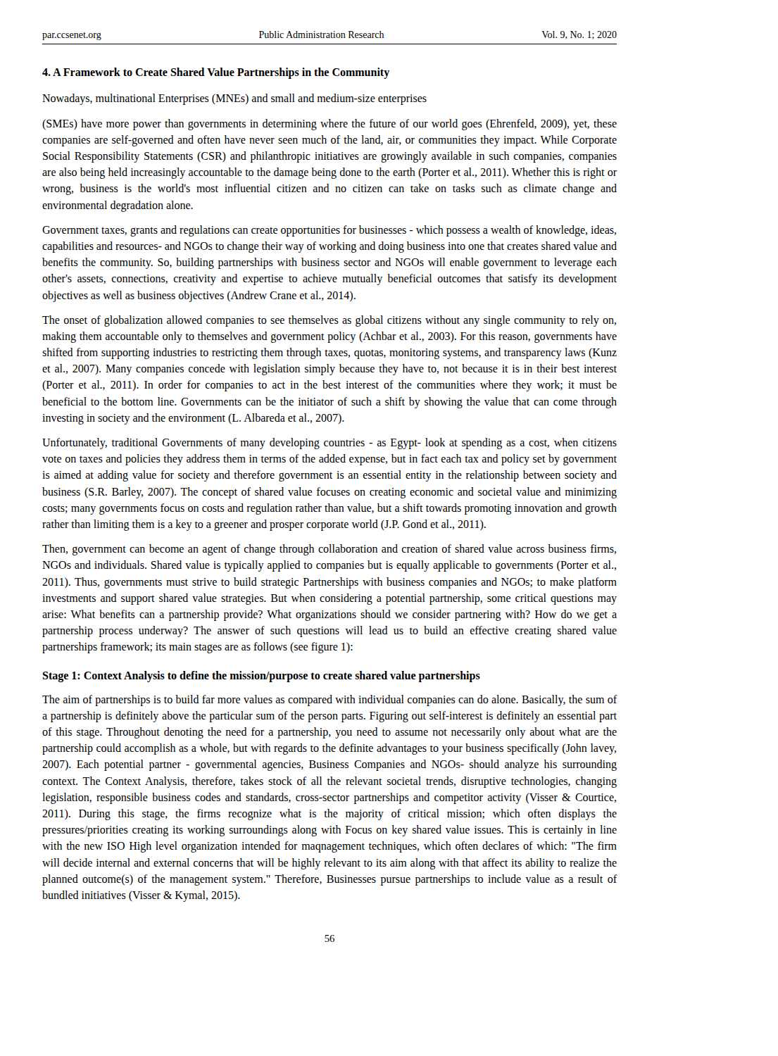par.ccsenet.org
Public Administration Research
Vol. 9, No. 1; 2020
4. A Framework to Create Shared Value Partnerships in the Community
Nowadays, multinational Enterprises (MNEs) and small and medium-size enterprises
(SMEs) have more power than governments in determining where the future of our world goes (Ehrenfeld, 2009), yet, these companies are self-governed and often have never seen much of the land, air, or communities they impact. While Corporate Social Responsibility Statements (CSR) and philanthropic initiatives are growingly available in such companies, companies are also being held increasingly accountable to the damage being done to the earth (Porter et al., 2011). Whether this is right or wrong, business is the world's most influential citizen and no citizen can take on tasks such as climate change and environmental degradation alone.
Government taxes, grants and regulations can create opportunities for businesses - which possess a wealth of knowledge, ideas, capabilities and resources- and NGOs to change their way of working and doing business into one that creates shared value and benefits the community. So, building partnerships with business sector and NGOs will enable government to leverage each other's assets, connections, creativity and expertise to achieve mutually beneficial outcomes that satisfy its development objectives as well as business objectives (Andrew Crane et al., 2014).
The onset of globalization allowed companies to see themselves as global citizens without any single community to rely on, making them accountable only to themselves and government policy (Achbar et al., 2003). For this reason, governments have shifted from supporting industries to restricting them through taxes, quotas, monitoring systems, and transparency laws (Kunz et al., 2007). Many companies concede with legislation simply because they have to, not because it is in their best interest (Porter et al., 2011). In order for companies to act in the best interest of the communities where they work; it must be beneficial to the bottom line. Governments can be the initiator of such a shift by showing the value that can come through investing in society and the environment (L. Albareda et al., 2007).
Unfortunately, traditional Governments of many developing countries - as Egypt- look at spending as a cost, when citizens vote on taxes and policies they address them in terms of the added expense, but in fact each tax and policy set by government is aimed at adding value for society and therefore government is an essential entity in the relationship between society and business (S.R. Barley, 2007). The concept of shared value focuses on creating economic and societal value and minimizing costs; many governments focus on costs and regulation rather than value, but a shift towards promoting innovation and growth rather than limiting them is a key to a greener and prosper corporate world (J.P. Gond et al., 2011).
Then, government can become an agent of change through collaboration and creation of shared value across business firms, NGOs and individuals. Shared value is typically applied to companies but is equally applicable to governments (Porter et al., 2011). Thus, governments must strive to build strategic Partnerships with business companies and NGOs; to make platform investments and support shared value strategies. But when considering a potential partnership, some critical questions may arise: What benefits can a partnership provide? What organizations should we consider partnering with? How do we get a partnership process underway? The answer of such questions will lead us to build an effective creating shared value partnerships framework; its main stages are as follows (see figure 1):
Stage 1: Context Analysis to define the mission/purpose to create shared value partnerships
The aim of partnerships is to build far more values as compared with individual companies can do alone. Basically, the sum of a partnership is definitely above the particular sum of the person parts. Figuring out self-interest is definitely an essential part of this stage. Throughout denoting the need for a partnership, you need to assume not necessarily only about what are the partnership could accomplish as a whole, but with regards to the definite advantages to your business specifically (John lavey, 2007). Each potential partner - governmental agencies, Business Companies and NGOs- should analyze his surrounding context. The Context Analysis, therefore, takes stock of all the relevant societal trends, disruptive technologies, changing legislation, responsible business codes and standards, cross-sector partnerships and competitor activity (Visser & Courtice, 2011). During this stage, the firms recognize what is the majority of critical mission; which often displays the pressures/priorities creating its working surroundings along with Focus on key shared value issues. This is certainly in line with the new ISO High level organization intended for maqnagement techniques, which often declares of which: "The firm will decide internal and external concerns that will be highly relevant to its aim along with that affect its ability to realize the planned outcome(s) of the management system." Therefore, Businesses pursue partnerships to include value as a result of bundled initiatives (Visser & Kymal, 2015).
56